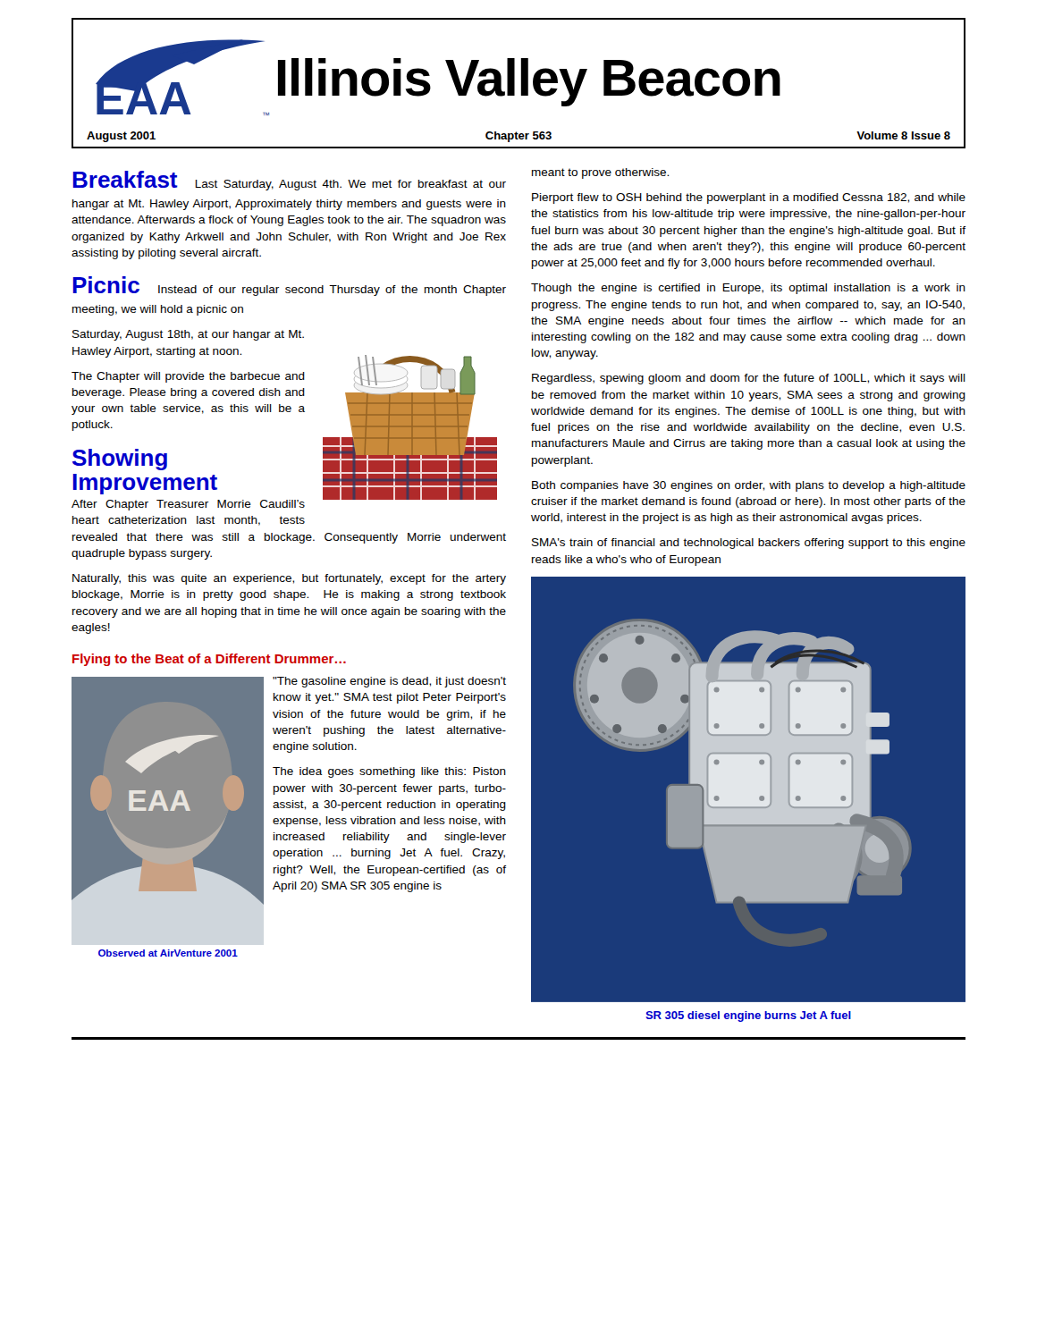EAA ™
Illinois Valley Beacon
August 2001
Chapter 563
Volume 8 Issue 8
Breakfast
Last Saturday, August 4th. We met for breakfast at our hangar at Mt. Hawley Airport, Approximately thirty members and guests were in attendance. Afterwards a flock of Young Eagles took to the air. The squadron was organized by Kathy Arkwell and John Schuler, with Ron Wright and Joe Rex assisting by piloting several aircraft.
Picnic
Instead of our regular second Thursday of the month Chapter meeting, we will hold a picnic on
Saturday, August 18th, at our hangar at Mt. Hawley Airport, starting at noon.
The Chapter will provide the barbecue and beverage. Please bring a covered dish and your own table service, as this will be a potluck.
Showing Improvement
After Chapter Treasurer Morrie Caudill’s heart catheterization last month, tests revealed that there was still a blockage. Consequently Morrie underwent quadruple bypass surgery.
Naturally, this was quite an experience, but fortunately, except for the artery blockage, Morrie is in pretty good shape. He is making a strong textbook recovery and we are all hoping that in time he will once again be soaring with the eagles!
Flying to the Beat of a Different Drummer…
EAA
Observed at AirVenture 2001
"The gasoline engine is dead, it just doesn't know it yet." SMA test pilot Peter Peirport's vision of the future would be grim, if he weren't pushing the latest alternative-engine solution.
The idea goes something like this: Piston power with 30-percent fewer parts, turbo-assist, a 30-percent reduction in operating expense, less vibration and less noise, with increased reliability and single-lever operation ... burning Jet A fuel. Crazy, right? Well, the European-certified (as of April 20) SMA SR 305 engine is
meant to prove otherwise.
Pierport flew to OSH behind the powerplant in a modified Cessna 182, and while the statistics from his low-altitude trip were impressive, the nine-gallon-per-hour fuel burn was about 30 percent higher than the engine's high-altitude goal. But if the ads are true (and when aren't they?), this engine will produce 60-percent power at 25,000 feet and fly for 3,000 hours before recommended overhaul.
Though the engine is certified in Europe, its optimal installation is a work in progress. The engine tends to run hot, and when compared to, say, an IO-540, the SMA engine needs about four times the airflow -- which made for an interesting cowling on the 182 and may cause some extra cooling drag ... down low, anyway.
Regardless, spewing gloom and doom for the future of 100LL, which it says will be removed from the market within 10 years, SMA sees a strong and growing worldwide demand for its engines. The demise of 100LL is one thing, but with fuel prices on the rise and worldwide availability on the decline, even U.S. manufacturers Maule and Cirrus are taking more than a casual look at using the powerplant.
Both companies have 30 engines on order, with plans to develop a high-altitude cruiser if the market demand is found (abroad or here). In most other parts of the world, interest in the project is as high as their astronomical avgas prices.
SMA's train of financial and technological backers offering support to this engine reads like a who's who of European
SR 305 diesel engine burns Jet A fuel